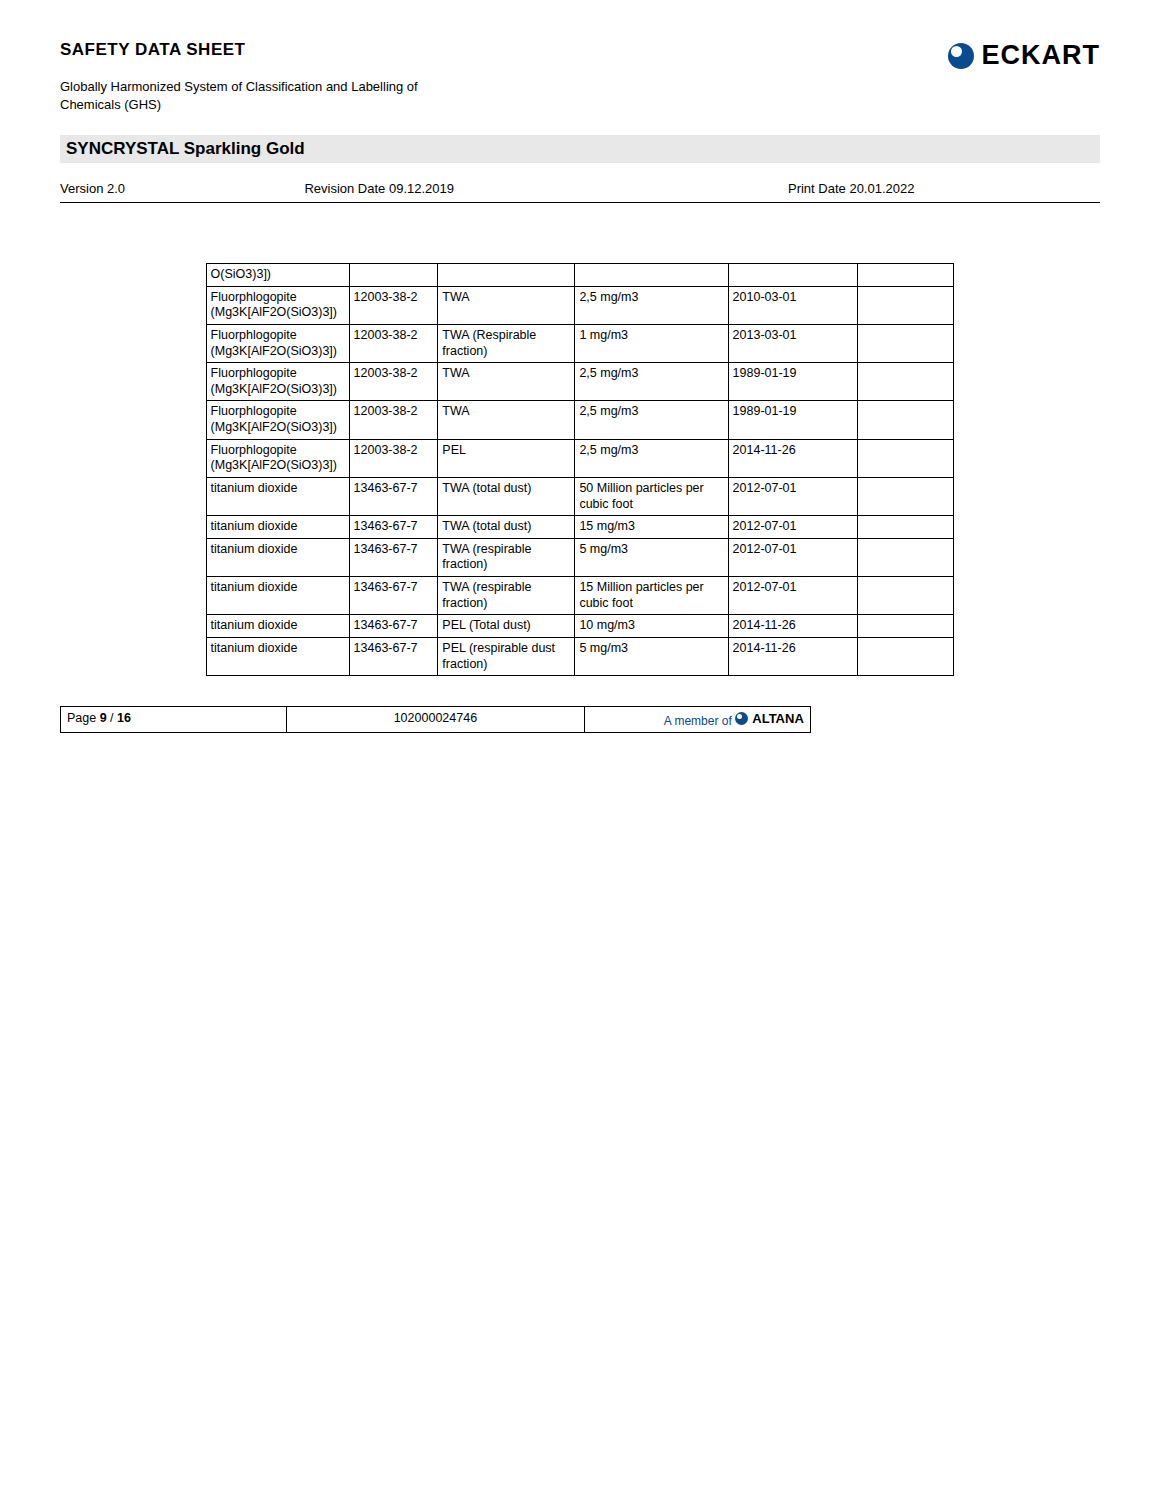SAFETY DATA SHEET
Globally Harmonized System of Classification and Labelling of
Chemicals (GHS)
ECKART
SYNCRYSTAL Sparkling Gold
Version 2.0 Revision Date 09.12.2019 Print Date 20.01.2022
| O(SiO3)3]) | | | | | |
| Fluorphlogopite (Mg3K[AlF2O(SiO3)3]) | 12003-38-2 | TWA | 2,5 mg/m3 | 2010-03-01 | |
| Fluorphlogopite (Mg3K[AlF2O(SiO3)3]) | 12003-38-2 | TWA (Respirable fraction) | 1 mg/m3 | 2013-03-01 | |
| Fluorphlogopite (Mg3K[AlF2O(SiO3)3]) | 12003-38-2 | TWA | 2,5 mg/m3 | 1989-01-19 | |
| Fluorphlogopite (Mg3K[AlF2O(SiO3)3]) | 12003-38-2 | TWA | 2,5 mg/m3 | 1989-01-19 | |
| Fluorphlogopite (Mg3K[AlF2O(SiO3)3]) | 12003-38-2 | PEL | 2,5 mg/m3 | 2014-11-26 | |
| titanium dioxide | 13463-67-7 | TWA (total dust) | 50 Million particles per cubic foot | 2012-07-01 | |
| titanium dioxide | 13463-67-7 | TWA (total dust) | 15 mg/m3 | 2012-07-01 | |
| titanium dioxide | 13463-67-7 | TWA (respirable fraction) | 5 mg/m3 | 2012-07-01 | |
| titanium dioxide | 13463-67-7 | TWA (respirable fraction) | 15 Million particles per cubic foot | 2012-07-01 | |
| titanium dioxide | 13463-67-7 | PEL (Total dust) | 10 mg/m3 | 2014-11-26 | |
| titanium dioxide | 13463-67-7 | PEL (respirable dust fraction) | 5 mg/m3 | 2014-11-26 | |
Page 9 / 16
102000024746
A member of ALTANA